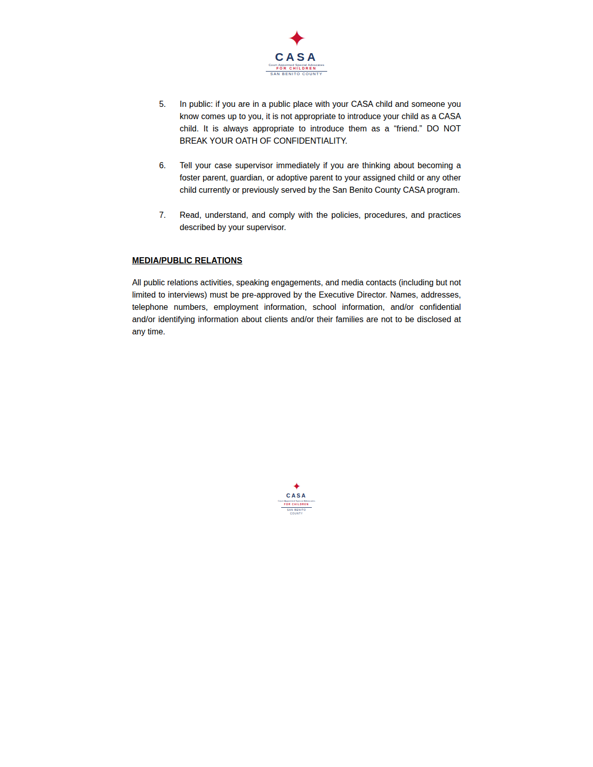✦ CASA Court Appointed Special Advocates FOR CHILDREN SAN BENITO COUNTY
5. In public: if you are in a public place with your CASA child and someone you know comes up to you, it is not appropriate to introduce your child as a CASA child. It is always appropriate to introduce them as a “friend.” DO NOT BREAK YOUR OATH OF CONFIDENTIALITY.
6. Tell your case supervisor immediately if you are thinking about becoming a foster parent, guardian, or adoptive parent to your assigned child or any other child currently or previously served by the San Benito County CASA program.
7. Read, understand, and comply with the policies, procedures, and practices described by your supervisor.
MEDIA/PUBLIC RELATIONS
All public relations activities, speaking engagements, and media contacts (including but not limited to interviews) must be pre-approved by the Executive Director. Names, addresses, telephone numbers, employment information, school information, and/or confidential and/or identifying information about clients and/or their families are not to be disclosed at any time.
✦ CASA Court Appointed Special Advocates FOR CHILDREN SAN BENITO COUNTY